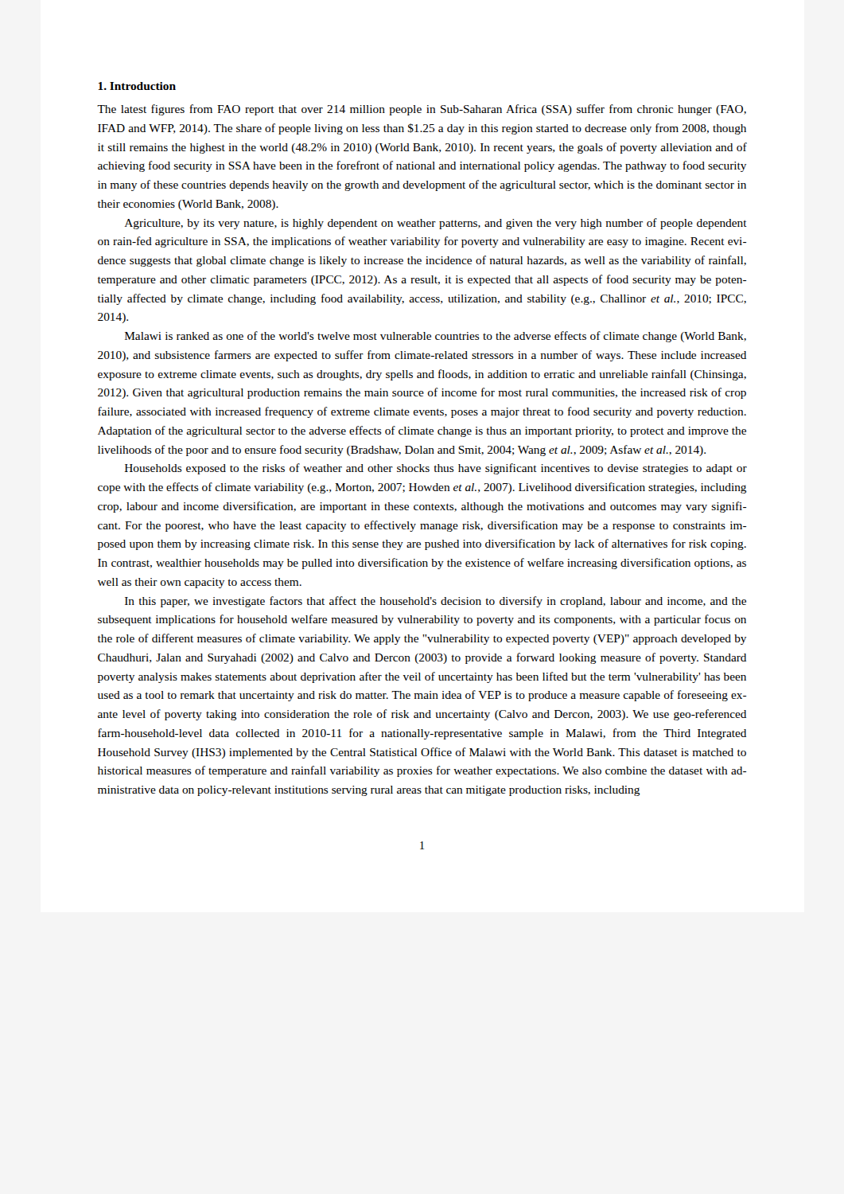1. Introduction
The latest figures from FAO report that over 214 million people in Sub-Saharan Africa (SSA) suffer from chronic hunger (FAO, IFAD and WFP, 2014). The share of people living on less than $1.25 a day in this region started to decrease only from 2008, though it still remains the highest in the world (48.2% in 2010) (World Bank, 2010). In recent years, the goals of poverty alleviation and of achieving food security in SSA have been in the forefront of national and international policy agendas. The pathway to food security in many of these countries depends heavily on the growth and development of the agricultural sector, which is the dominant sector in their economies (World Bank, 2008).
Agriculture, by its very nature, is highly dependent on weather patterns, and given the very high number of people dependent on rain-fed agriculture in SSA, the implications of weather variability for poverty and vulnerability are easy to imagine. Recent evidence suggests that global climate change is likely to increase the incidence of natural hazards, as well as the variability of rainfall, temperature and other climatic parameters (IPCC, 2012). As a result, it is expected that all aspects of food security may be potentially affected by climate change, including food availability, access, utilization, and stability (e.g., Challinor et al., 2010; IPCC, 2014).
Malawi is ranked as one of the world's twelve most vulnerable countries to the adverse effects of climate change (World Bank, 2010), and subsistence farmers are expected to suffer from climate-related stressors in a number of ways. These include increased exposure to extreme climate events, such as droughts, dry spells and floods, in addition to erratic and unreliable rainfall (Chinsinga, 2012). Given that agricultural production remains the main source of income for most rural communities, the increased risk of crop failure, associated with increased frequency of extreme climate events, poses a major threat to food security and poverty reduction. Adaptation of the agricultural sector to the adverse effects of climate change is thus an important priority, to protect and improve the livelihoods of the poor and to ensure food security (Bradshaw, Dolan and Smit, 2004; Wang et al., 2009; Asfaw et al., 2014).
Households exposed to the risks of weather and other shocks thus have significant incentives to devise strategies to adapt or cope with the effects of climate variability (e.g., Morton, 2007; Howden et al., 2007). Livelihood diversification strategies, including crop, labour and income diversification, are important in these contexts, although the motivations and outcomes may vary significant. For the poorest, who have the least capacity to effectively manage risk, diversification may be a response to constraints imposed upon them by increasing climate risk. In this sense they are pushed into diversification by lack of alternatives for risk coping. In contrast, wealthier households may be pulled into diversification by the existence of welfare increasing diversification options, as well as their own capacity to access them.
In this paper, we investigate factors that affect the household's decision to diversify in cropland, labour and income, and the subsequent implications for household welfare measured by vulnerability to poverty and its components, with a particular focus on the role of different measures of climate variability. We apply the "vulnerability to expected poverty (VEP)" approach developed by Chaudhuri, Jalan and Suryahadi (2002) and Calvo and Dercon (2003) to provide a forward looking measure of poverty. Standard poverty analysis makes statements about deprivation after the veil of uncertainty has been lifted but the term 'vulnerability' has been used as a tool to remark that uncertainty and risk do matter. The main idea of VEP is to produce a measure capable of foreseeing ex-ante level of poverty taking into consideration the role of risk and uncertainty (Calvo and Dercon, 2003). We use geo-referenced farm-household-level data collected in 2010-11 for a nationally-representative sample in Malawi, from the Third Integrated Household Survey (IHS3) implemented by the Central Statistical Office of Malawi with the World Bank. This dataset is matched to historical measures of temperature and rainfall variability as proxies for weather expectations. We also combine the dataset with administrative data on policy-relevant institutions serving rural areas that can mitigate production risks, including
1